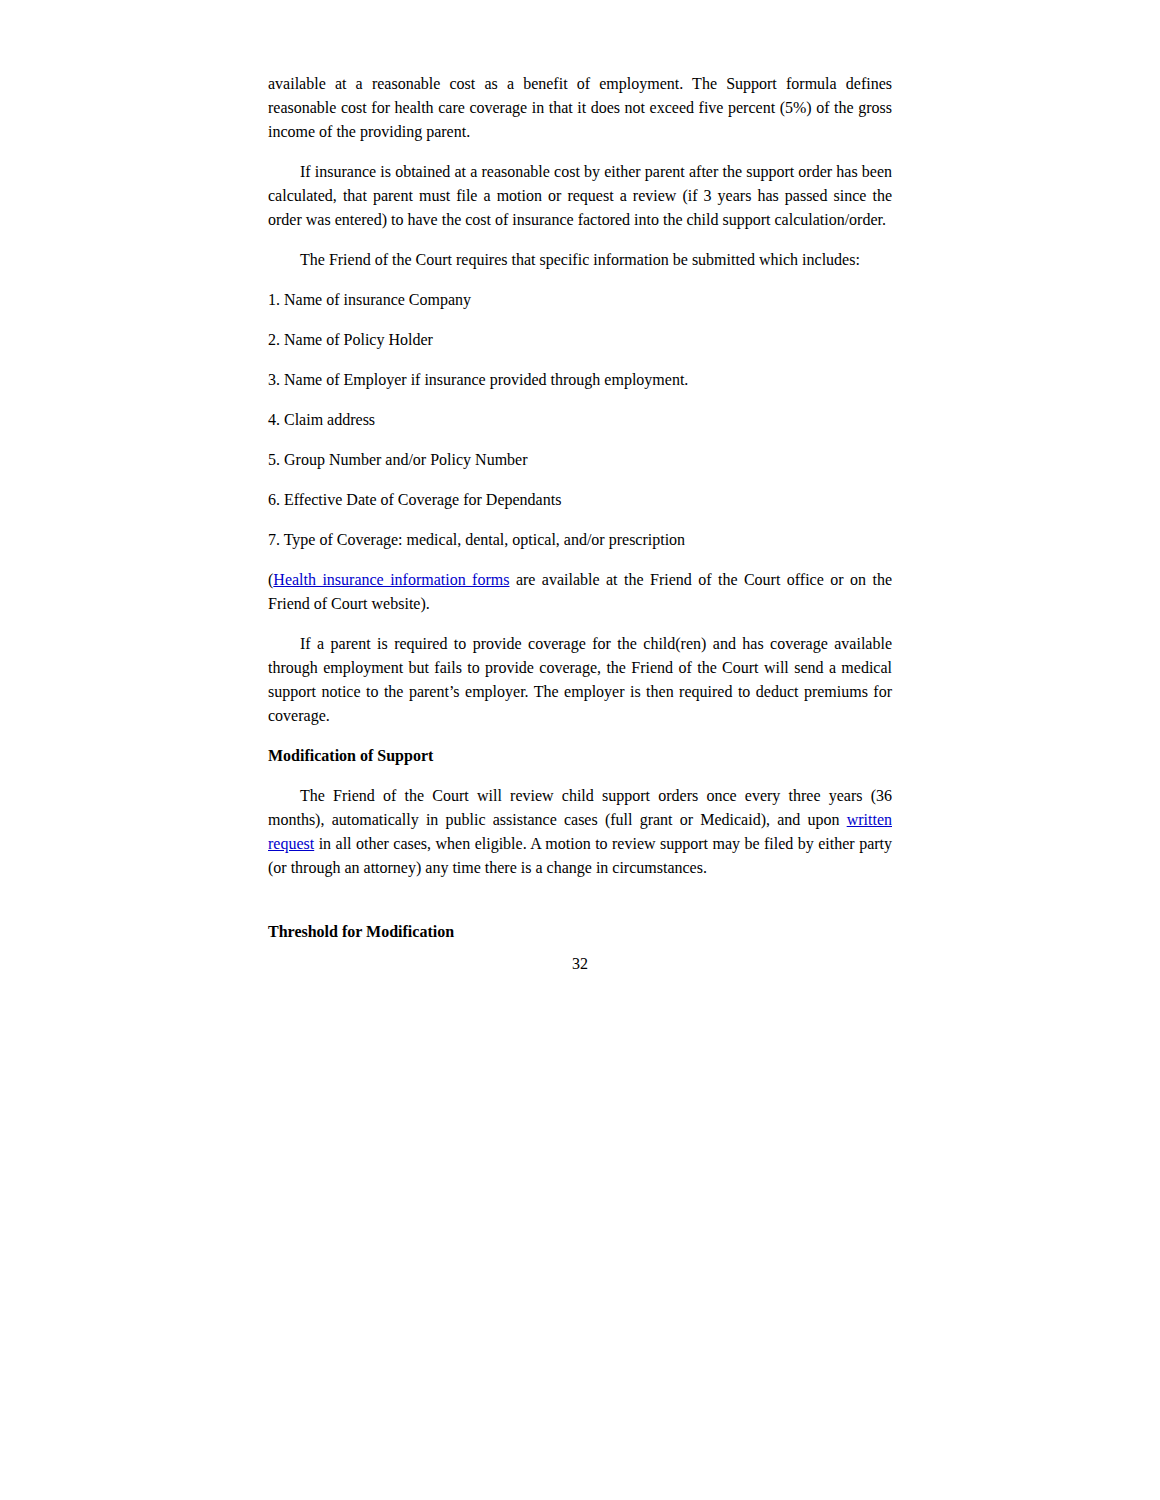available at a reasonable cost as a benefit of employment. The Support formula defines reasonable cost for health care coverage in that it does not exceed five percent (5%) of the gross income of the providing parent.
If insurance is obtained at a reasonable cost by either parent after the support order has been calculated, that parent must file a motion or request a review (if 3 years has passed since the order was entered) to have the cost of insurance factored into the child support calculation/order.
The Friend of the Court requires that specific information be submitted which includes:
1. Name of insurance Company
2. Name of Policy Holder
3. Name of Employer if insurance provided through employment.
4. Claim address
5. Group Number and/or Policy Number
6. Effective Date of Coverage for Dependants
7. Type of Coverage: medical, dental, optical, and/or prescription
(Health insurance information forms are available at the Friend of the Court office or on the Friend of Court website).
If a parent is required to provide coverage for the child(ren) and has coverage available through employment but fails to provide coverage, the Friend of the Court will send a medical support notice to the parent’s employer. The employer is then required to deduct premiums for coverage.
Modification of Support
The Friend of the Court will review child support orders once every three years (36 months), automatically in public assistance cases (full grant or Medicaid), and upon written request in all other cases, when eligible. A motion to review support may be filed by either party (or through an attorney) any time there is a change in circumstances.
Threshold for Modification
32